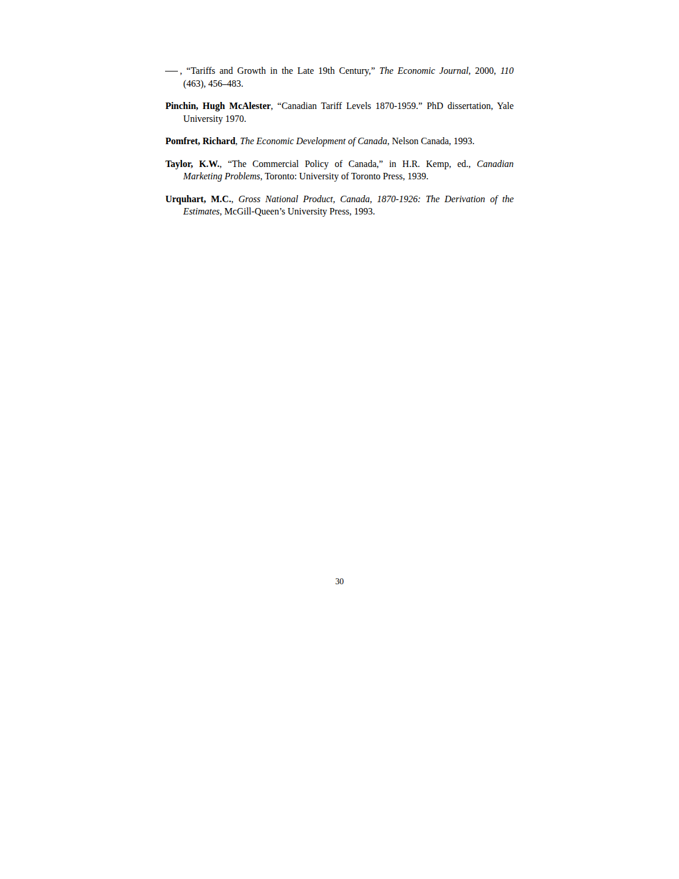, “Tariffs and Growth in the Late 19th Century,” The Economic Journal, 2000, 110 (463), 456–483.
Pinchin, Hugh McAlester, “Canadian Tariff Levels 1870-1959.” PhD dissertation, Yale University 1970.
Pomfret, Richard, The Economic Development of Canada, Nelson Canada, 1993.
Taylor, K.W., “The Commercial Policy of Canada,” in H.R. Kemp, ed., Canadian Marketing Problems, Toronto: University of Toronto Press, 1939.
Urquhart, M.C., Gross National Product, Canada, 1870-1926: The Derivation of the Estimates, McGill-Queen’s University Press, 1993.
30